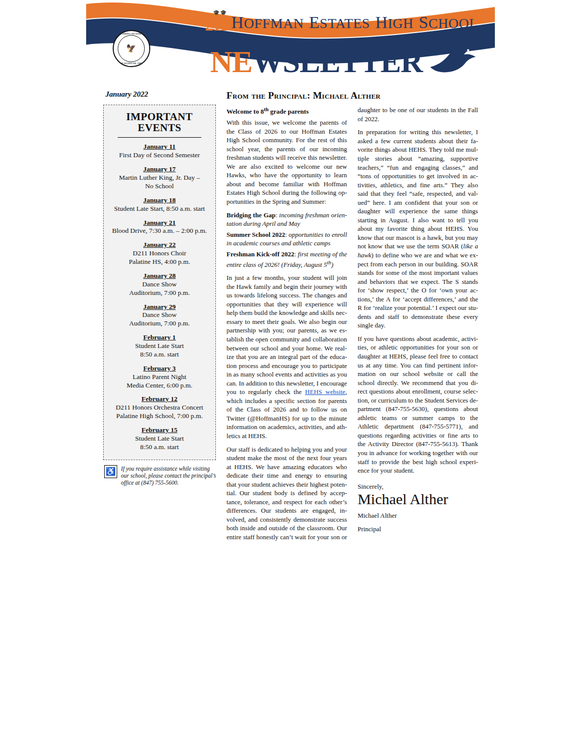OUTSTANDING SECONDARY SCHOOL 🦅 UNITED STATES OF AMERICA
🎓🎓211
Hoffman Estates High School
NEWSLETTER
January 2022
IMPORTANT
EVENTS
January 11 First Day of Second Semester
January 17 Martin Luther King, Jr. Day –
No School
January 18 Student Late Start, 8:50 a.m. start
January 21 Blood Drive, 7:30 a.m. – 2:00 p.m.
January 22 D211 Honors Choir
Palatine HS, 4:00 p.m.
January 28 Dance Show
Auditorium, 7:00 p.m.
January 29 Dance Show
Auditorium, 7:00 p.m.
February 1 Student Late Start
8:50 a.m. start
February 3 Latino Parent Night
Media Center, 6:00 p.m.
February 12 D211 Honors Orchestra Concert
Palatine High School, 7:00 p.m.
February 15 Student Late Start
8:50 a.m. start
♿
If you require assistance while visiting our school, please contact the principal’s office at (847) 755-5600.
From the Principal: Michael Alther
Welcome to 8th grade parents
With this issue, we welcome the parents of the Class of 2026 to our Hoffman Estates High School community. For the rest of this school year, the parents of our incoming freshman students will receive this newsletter. We are also excited to welcome our new Hawks, who have the opportunity to learn about and become familiar with Hoffman Estates High School during the following opportunities in the Spring and Summer:
Bridging the Gap: incoming freshman orientation during April and May
Summer School 2022: opportunities to enroll in academic courses and athletic camps
Freshman Kick-off 2022: first meeting of the entire class of 2026! (Friday, August 5th)
In just a few months, your student will join the Hawk family and begin their journey with us towards lifelong success. The changes and opportunities that they will experience will help them build the knowledge and skills necessary to meet their goals. We also begin our partnership with you; our parents, as we establish the open community and collaboration between our school and your home. We realize that you are an integral part of the education process and encourage you to participate in as many school events and activities as you can. In addition to this newsletter, I encourage you to regularly check the HEHS website, which includes a specific section for parents of the Class of 2026 and to follow us on Twitter (@HoffmanHS) for up to the minute information on academics, activities, and athletics at HEHS.
Our staff is dedicated to helping you and your student make the most of the next four years at HEHS. We have amazing educators who dedicate their time and energy to ensuring that your student achieves their highest potential. Our student body is defined by acceptance, tolerance, and respect for each other’s differences. Our students are engaged, involved, and consistently demonstrate success both inside and outside of the classroom. Our entire staff honestly can’t wait for your son or daughter to be one of our students in the Fall of 2022.
In preparation for writing this newsletter, I asked a few current students about their favorite things about HEHS. They told me multiple stories about “amazing, supportive teachers,” “fun and engaging classes,” and “tons of opportunities to get involved in activities, athletics, and fine arts.” They also said that they feel “safe, respected, and valued” here. I am confident that your son or daughter will experience the same things starting in August. I also want to tell you about my favorite thing about HEHS. You know that our mascot is a hawk, but you may not know that we use the term SOAR (like a hawk) to define who we are and what we expect from each person in our building. SOAR stands for some of the most important values and behaviors that we expect. The S stands for ‘show respect,’ the O for ‘own your actions,’ the A for ‘accept differences,’ and the R for ‘realize your potential.’ I expect our students and staff to demonstrate these every single day.
If you have questions about academic, activities, or athletic opportunities for your son or daughter at HEHS, please feel free to contact us at any time. You can find pertinent information on our school website or call the school directly. We recommend that you direct questions about enrollment, course selection, or curriculum to the Student Services department (847-755-5630), questions about athletic teams or summer camps to the Athletic department (847-755-5771), and questions regarding activities or fine arts to the Activity Director (847-755-5613). Thank you in advance for working together with our staff to provide the best high school experience for your student.
Sincerely,
Michael Alther
Michael Alther
Principal